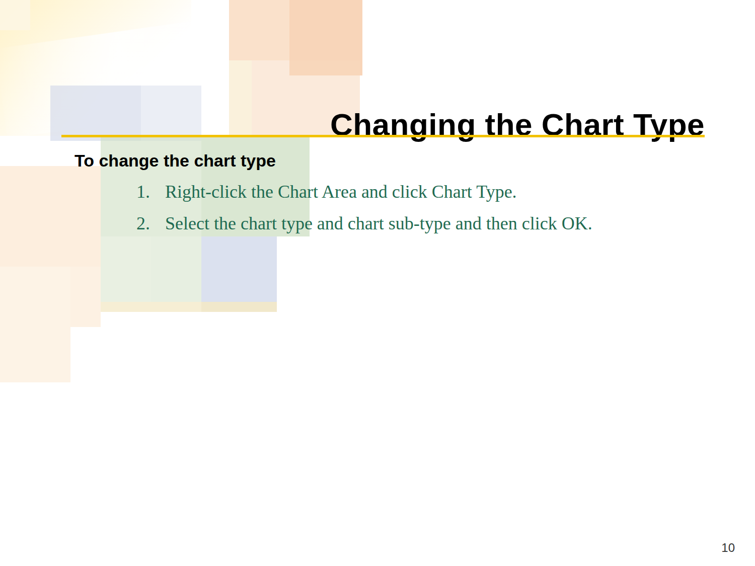Changing the Chart Type
To change the chart type
1. Right-click the Chart Area and click Chart Type.
2. Select the chart type and chart sub-type and then click OK.
10